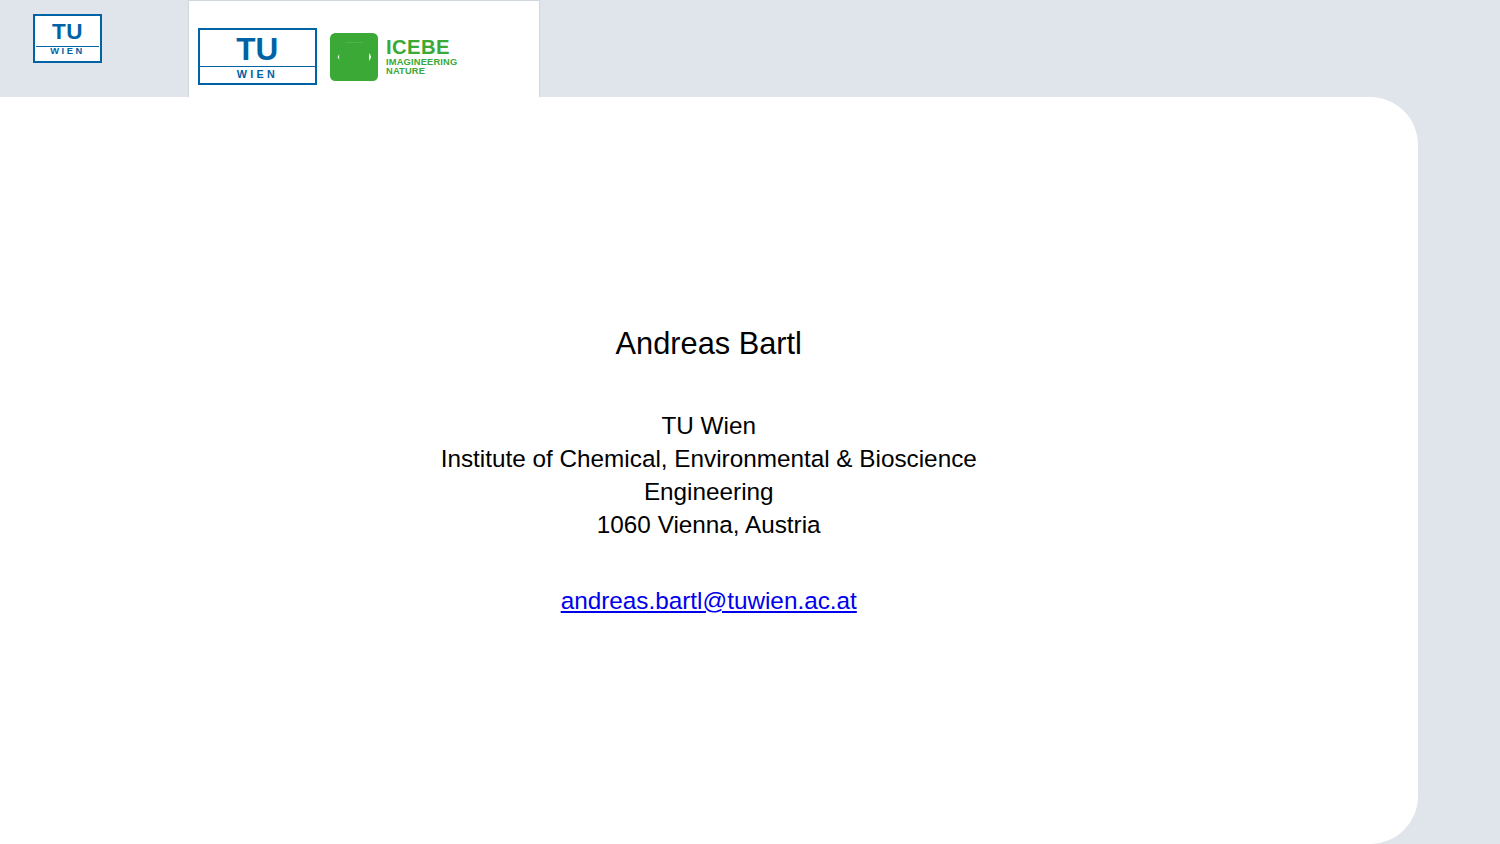TU WIEN
TU WIEN
ICEBE
IMAGINEERING
NATURE
Andreas Bartl
TU Wien
Institute of Chemical, Environmental & Bioscience
Engineering
1060 Vienna, Austria
andreas.bartl@tuwien.ac.at